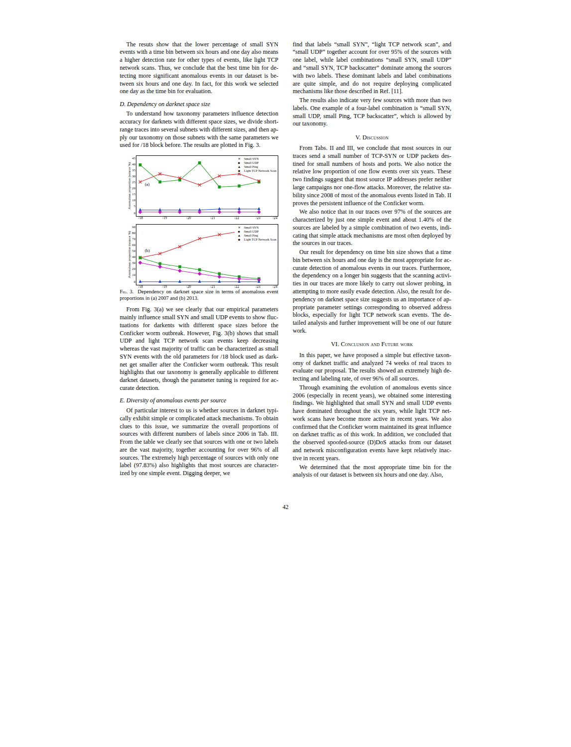The resuts show that the lower percentage of small SYN events with a time bin between six hours and one day also means a higher detection rate for other types of events, like light TCP network scans. Thus, we conclude that the best time bin for detecting more significant anomalous events in our dataset is between six hours and one day. In fact, for this work we selected one day as the time bin for evaluation.
D. Dependency on darknet space size
To understand how taxonomy parameters influence detection accuracy for darknets with different space sizes, we divide short-range traces into several subnets with different sizes, and then apply our taxonomy on those subnets with the same parameters we used for /18 block before. The results are plotted in Fig. 3.
Anomalous proportion (source %)
45 40 35 30 25 20 15 10 5 0 /18 /19 /20 /21 /22 /23 /24 (a)
✕Small SYN
■Small UDP
▲Small Ping
◆Light TCP Network Scan
Anomalous proportion (source %)
90 80 70 60 50 40 30 20 10 0 /18 /19 /20 /21 /22 /23 /24 (b)
✕Small SYN
■Small UDP
▲Small Ping
◆Light TCP Network Scan
Fig. 3. Dependency on darknet space size in terms of anomalous event proportions in (a) 2007 and (b) 2013.
From Fig. 3(a) we see clearly that our empirical parameters mainly influence small SYN and small UDP events to show fluctuations for darkents with different space sizes before the Conficker worm outbreak. However, Fig. 3(b) shows that small UDP and light TCP network scan events keep decreasing whereas the vast majority of traffic can be characterized as small SYN events with the old parameters for /18 block used as darknet get smaller after the Conficker worm outbreak. This result highlights that our taxonomy is generally applicable to different darknet datasets, though the parameter tuning is required for accurate detection.
E. Diversity of anomalous events per source
Of particular interest to us is whether sources in darknet typically exhibit simple or complicated attack mechanisms. To obtain clues to this issue, we summarize the overall proportions of sources with different numbers of labels since 2006 in Tab. III. From the table we clearly see that sources with one or two labels are the vast majority, together accounting for over 96% of all sources. The extremely high percentage of sources with only one label (97.83%) also highlights that most sources are characterized by one simple event. Digging deeper, we
find that labels “small SYN”, “light TCP network scan”, and “small UDP” together account for over 95% of the sources with one label, while label combinations “small SYN, small UDP” and “small SYN, TCP backscatter” dominate among the sources with two labels. These dominant labels and label combinations are quite simple, and do not require deploying complicated mechanisms like those described in Ref. [11].
The results also indicate very few sources with more than two labels. One example of a four-label combination is “small SYN, small UDP, small Ping, TCP backscatter”, which is allowed by our taxonomy.
V. Discussion
From Tabs. II and III, we conclude that most sources in our traces send a small number of TCP-SYN or UDP packets destined for small numbers of hosts and ports. We also notice the relative low proportion of one flow events over six years. These two findings suggest that most source IP addresses prefer neither large campaigns nor one-flow attacks. Moreover, the relative stability since 2008 of most of the anomalous events listed in Tab. II proves the persistent influence of the Conficker worm.
We also notice that in our traces over 97% of the sources are characterized by just one simple event and about 1.40% of the sources are labeled by a simple combination of two events, indicating that simple attack mechanisms are most often deployed by the sources in our traces.
Our result for dependency on time bin size shows that a time bin between six hours and one day is the most appropriate for accurate detection of anomalous events in our traces. Furthermore, the dependency on a longer bin suggests that the scanning activities in our traces are more likely to carry out slower probing, in attempting to more easily evade detection. Also, the result for dependency on darknet space size suggests us an importance of appropriate parameter settings corresponding to observed address blocks, especially for light TCP network scan events. The detailed analysis and further improvement will be one of our future work.
VI. Conclusion and Future work
In this paper, we have proposed a simple but effective taxonomy of darknet traffic and analyzed 74 weeks of real traces to evaluate our proposal. The results showed an extremely high detecting and labeling rate, of over 96% of all sources.
Through examining the evolution of anomalous events since 2006 (especially in recent years), we obtained some interesting findings. We highlighted that small SYN and small UDP events have dominated throughout the six years, while light TCP network scans have become more active in recent years. We also confirmed that the Conficker worm maintained its great influence on darknet traffic as of this work. In addition, we concluded that the observed spoofed-source (D)DoS attacks from our dataset and network misconfiguration events have kept relatively inactive in recent years.
We determined that the most appropriate time bin for the analysis of our dataset is between six hours and one day. Also,
42